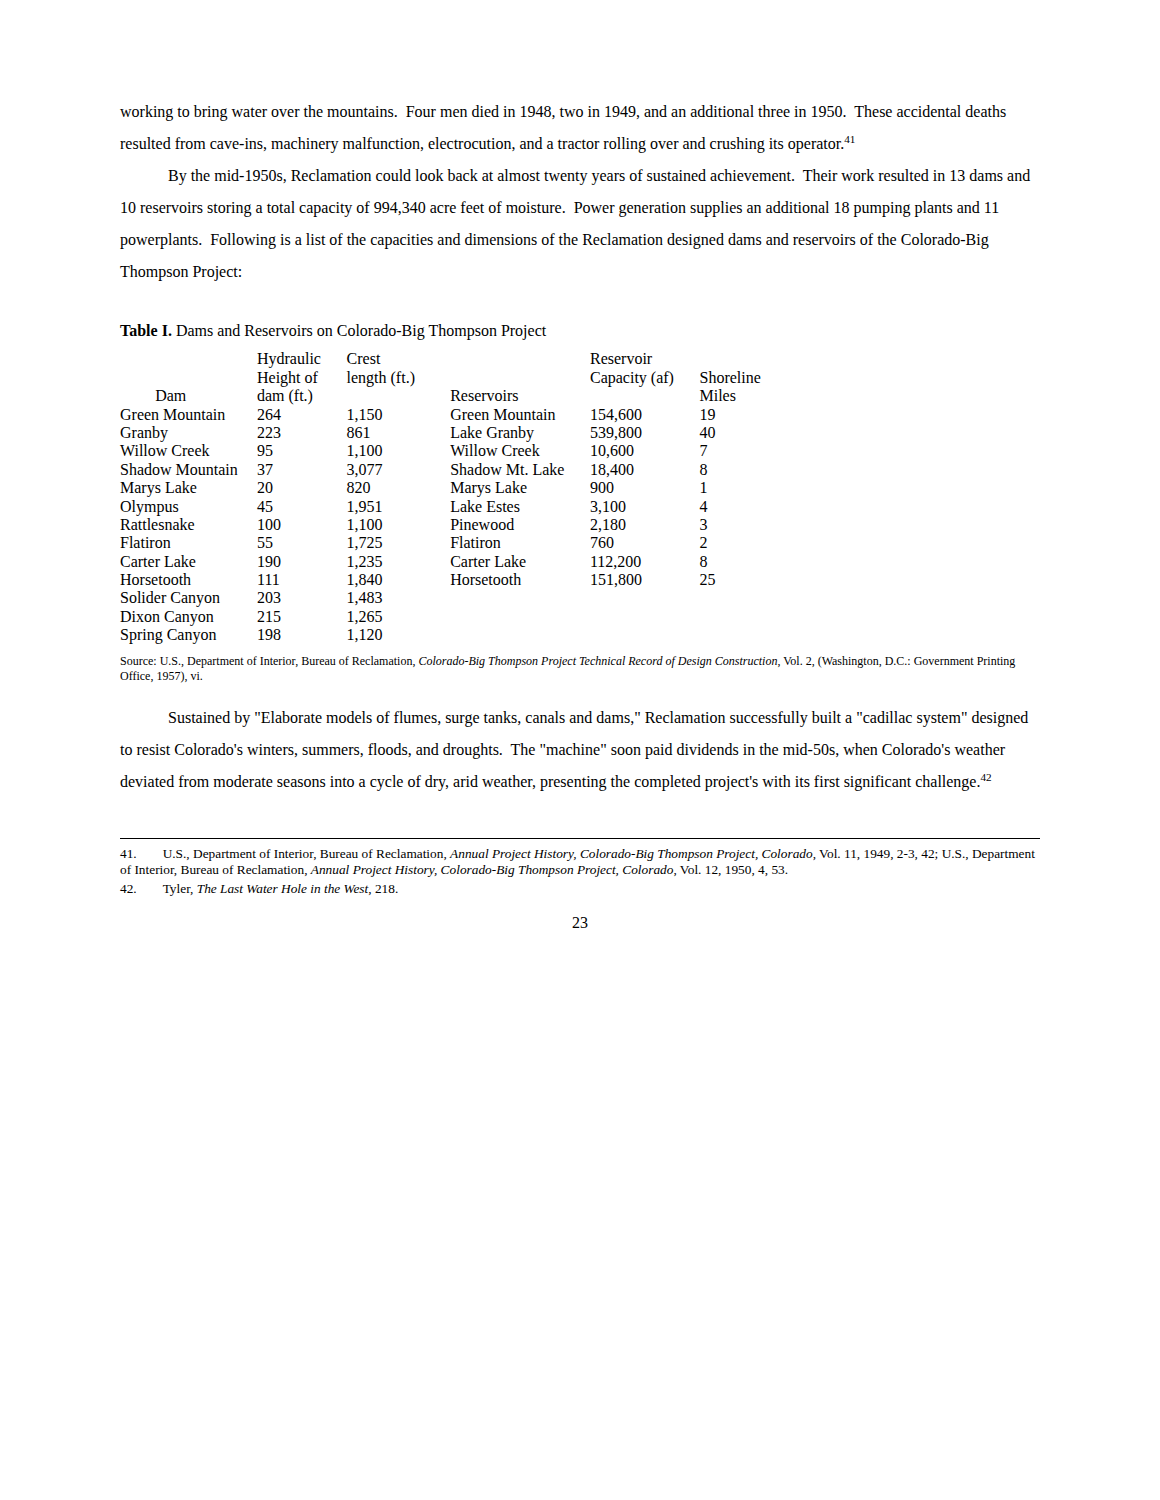working to bring water over the mountains. Four men died in 1948, two in 1949, and an additional three in 1950. These accidental deaths resulted from cave-ins, machinery malfunction, electrocution, and a tractor rolling over and crushing its operator.41
By the mid-1950s, Reclamation could look back at almost twenty years of sustained achievement. Their work resulted in 13 dams and 10 reservoirs storing a total capacity of 994,340 acre feet of moisture. Power generation supplies an additional 18 pumping plants and 11 powerplants. Following is a list of the capacities and dimensions of the Reclamation designed dams and reservoirs of the Colorado-Big Thompson Project:
Table I. Dams and Reservoirs on Colorado-Big Thompson Project
| | Hydraulic | Crest | | Reservoir | |
| --- | --- | --- | --- | --- | --- |
| | Height of | length (ft.) | | Capacity (af) | Shoreline |
| Dam | dam (ft.) | | Reservoirs | | Miles |
| Green Mountain | 264 | 1,150 | Green Mountain | 154,600 | 19 |
| Granby | 223 | 861 | Lake Granby | 539,800 | 40 |
| Willow Creek | 95 | 1,100 | Willow Creek | 10,600 | 7 |
| Shadow Mountain | 37 | 3,077 | Shadow Mt. Lake | 18,400 | 8 |
| Marys Lake | 20 | 820 | Marys Lake | 900 | 1 |
| Olympus | 45 | 1,951 | Lake Estes | 3,100 | 4 |
| Rattlesnake | 100 | 1,100 | Pinewood | 2,180 | 3 |
| Flatiron | 55 | 1,725 | Flatiron | 760 | 2 |
| Carter Lake | 190 | 1,235 | Carter Lake | 112,200 | 8 |
| Horsetooth | 111 | 1,840 | Horsetooth | 151,800 | 25 |
| Solider Canyon | 203 | 1,483 | | | |
| Dixon Canyon | 215 | 1,265 | | | |
| Spring Canyon | 198 | 1,120 | | | |
Source: U.S., Department of Interior, Bureau of Reclamation, Colorado-Big Thompson Project Technical Record of Design Construction, Vol. 2, (Washington, D.C.: Government Printing Office, 1957), vi.
Sustained by "Elaborate models of flumes, surge tanks, canals and dams," Reclamation successfully built a "cadillac system" designed to resist Colorado's winters, summers, floods, and droughts. The "machine" soon paid dividends in the mid-50s, when Colorado's weather deviated from moderate seasons into a cycle of dry, arid weather, presenting the completed project's with its first significant challenge.42
41. U.S., Department of Interior, Bureau of Reclamation, Annual Project History, Colorado-Big Thompson Project, Colorado, Vol. 11, 1949, 2-3, 42; U.S., Department of Interior, Bureau of Reclamation, Annual Project History, Colorado-Big Thompson Project, Colorado, Vol. 12, 1950, 4, 53.
42. Tyler, The Last Water Hole in the West, 218.
23